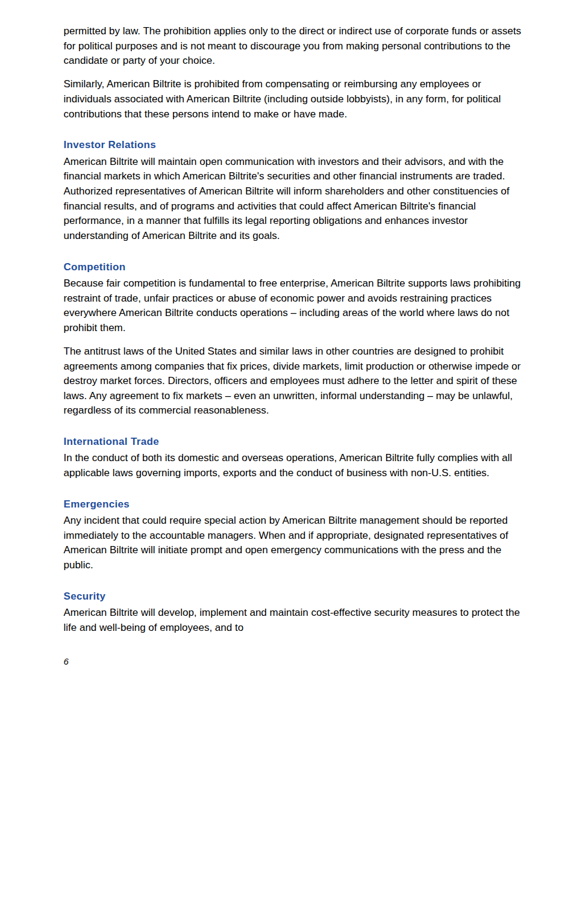permitted by law. The prohibition applies only to the direct or indirect use of corporate funds or assets for political purposes and is not meant to discourage you from making personal contributions to the candidate or party of your choice.
Similarly, American Biltrite is prohibited from compensating or reimbursing any employees or individuals associated with American Biltrite (including outside lobbyists), in any form, for political contributions that these persons intend to make or have made.
Investor Relations
American Biltrite will maintain open communication with investors and their advisors, and with the financial markets in which American Biltrite's securities and other financial instruments are traded. Authorized representatives of American Biltrite will inform shareholders and other constituencies of financial results, and of programs and activities that could affect American Biltrite's financial performance, in a manner that fulfills its legal reporting obligations and enhances investor understanding of American Biltrite and its goals.
Competition
Because fair competition is fundamental to free enterprise, American Biltrite supports laws prohibiting restraint of trade, unfair practices or abuse of economic power and avoids restraining practices everywhere American Biltrite conducts operations – including areas of the world where laws do not prohibit them.
The antitrust laws of the United States and similar laws in other countries are designed to prohibit agreements among companies that fix prices, divide markets, limit production or otherwise impede or destroy market forces. Directors, officers and employees must adhere to the letter and spirit of these laws. Any agreement to fix markets – even an unwritten, informal understanding – may be unlawful, regardless of its commercial reasonableness.
International Trade
In the conduct of both its domestic and overseas operations, American Biltrite fully complies with all applicable laws governing imports, exports and the conduct of business with non-U.S. entities.
Emergencies
Any incident that could require special action by American Biltrite management should be reported immediately to the accountable managers. When and if appropriate, designated representatives of American Biltrite will initiate prompt and open emergency communications with the press and the public.
Security
American Biltrite will develop, implement and maintain cost-effective security measures to protect the life and well-being of employees, and to
6